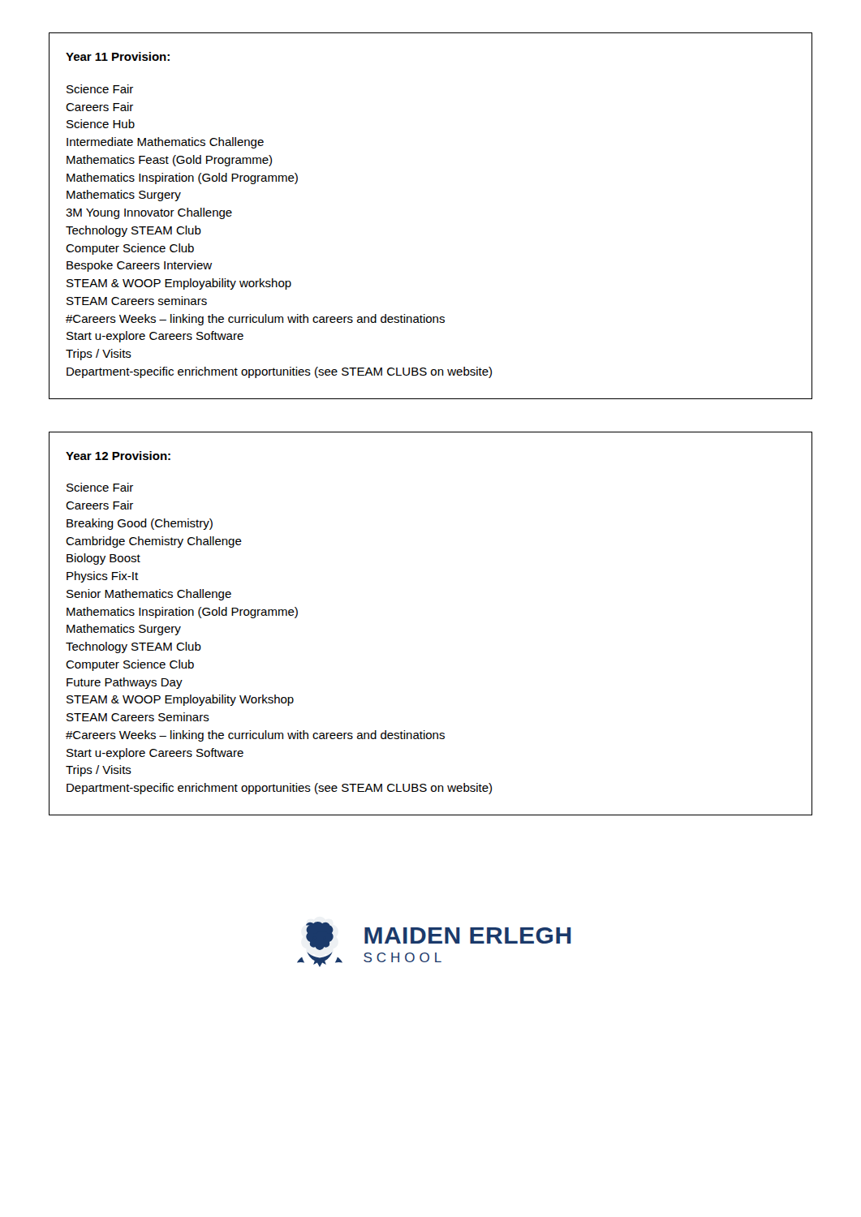Year 11 Provision:
Science Fair
Careers Fair
Science Hub
Intermediate Mathematics Challenge
Mathematics Feast (Gold Programme)
Mathematics Inspiration (Gold Programme)
Mathematics Surgery
3M Young Innovator Challenge
Technology STEAM Club
Computer Science Club
Bespoke Careers Interview
STEAM & WOOP Employability workshop
STEAM Careers seminars
#Careers Weeks – linking the curriculum with careers and destinations
Start u-explore Careers Software
Trips / Visits
Department-specific enrichment opportunities (see STEAM CLUBS on website)
Year 12 Provision:
Science Fair
Careers Fair
Breaking Good (Chemistry)
Cambridge Chemistry Challenge
Biology Boost
Physics Fix-It
Senior Mathematics Challenge
Mathematics Inspiration (Gold Programme)
Mathematics Surgery
Technology STEAM Club
Computer Science Club
Future Pathways Day
STEAM & WOOP Employability Workshop
STEAM Careers Seminars
#Careers Weeks – linking the curriculum with careers and destinations
Start u-explore Careers Software
Trips / Visits
Department-specific enrichment opportunities (see STEAM CLUBS on website)
MAIDEN ERLEGH SCHOOL